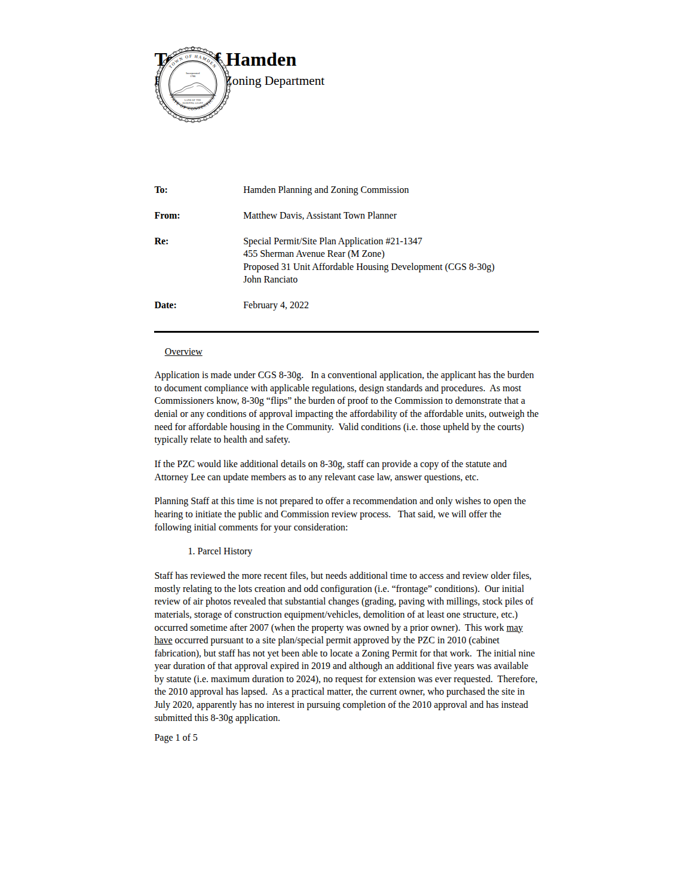TOWN OF HAMDEN STATE OF CONNECTICUT Incorporated 1786 LAND OF THE SLEEPING GIANT
Town of Hamden
Planning and Zoning Department
| To: | Hamden Planning and Zoning Commission |
| From: | Matthew Davis, Assistant Town Planner |
| Re: | Special Permit/Site Plan Application #21-1347 455 Sherman Avenue Rear (M Zone) Proposed 31 Unit Affordable Housing Development (CGS 8-30g) John Ranciato |
| Date: | February 4, 2022 |
Overview
Application is made under CGS 8-30g. In a conventional application, the applicant has the burden to document compliance with applicable regulations, design standards and procedures. As most Commissioners know, 8-30g “flips” the burden of proof to the Commission to demonstrate that a denial or any conditions of approval impacting the affordability of the affordable units, outweigh the need for affordable housing in the Community. Valid conditions (i.e. those upheld by the courts) typically relate to health and safety.
If the PZC would like additional details on 8-30g, staff can provide a copy of the statute and Attorney Lee can update members as to any relevant case law, answer questions, etc.
Planning Staff at this time is not prepared to offer a recommendation and only wishes to open the hearing to initiate the public and Commission review process. That said, we will offer the following initial comments for your consideration:
Parcel History
Staff has reviewed the more recent files, but needs additional time to access and review older files, mostly relating to the lots creation and odd configuration (i.e. “frontage” conditions). Our initial review of air photos revealed that substantial changes (grading, paving with millings, stock piles of materials, storage of construction equipment/vehicles, demolition of at least one structure, etc.) occurred sometime after 2007 (when the property was owned by a prior owner). This work may have occurred pursuant to a site plan/special permit approved by the PZC in 2010 (cabinet fabrication), but staff has not yet been able to locate a Zoning Permit for that work. The initial nine year duration of that approval expired in 2019 and although an additional five years was available by statute (i.e. maximum duration to 2024), no request for extension was ever requested. Therefore, the 2010 approval has lapsed. As a practical matter, the current owner, who purchased the site in July 2020, apparently has no interest in pursuing completion of the 2010 approval and has instead submitted this 8-30g application.
Page 1 of 5